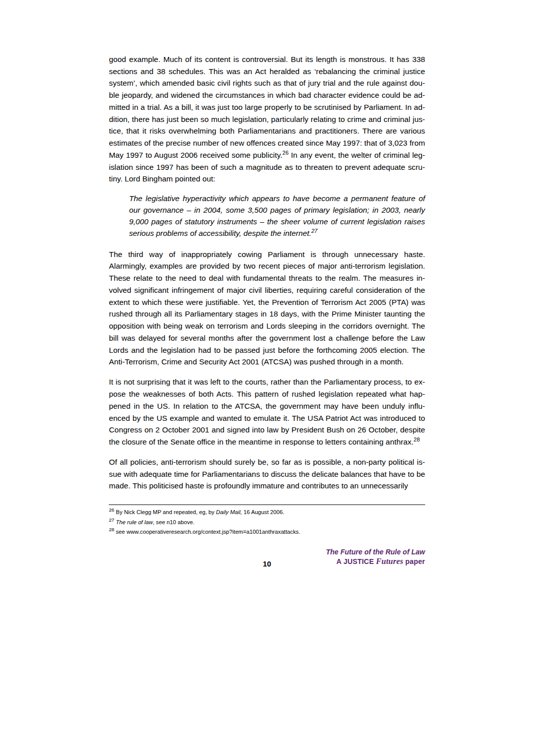good example. Much of its content is controversial. But its length is monstrous. It has 338 sections and 38 schedules. This was an Act heralded as ‘rebalancing the criminal justice system’, which amended basic civil rights such as that of jury trial and the rule against double jeopardy, and widened the circumstances in which bad character evidence could be admitted in a trial. As a bill, it was just too large properly to be scrutinised by Parliament. In addition, there has just been so much legislation, particularly relating to crime and criminal justice, that it risks overwhelming both Parliamentarians and practitioners. There are various estimates of the precise number of new offences created since May 1997: that of 3,023 from May 1997 to August 2006 received some publicity.26 In any event, the welter of criminal legislation since 1997 has been of such a magnitude as to threaten to prevent adequate scrutiny. Lord Bingham pointed out:
The legislative hyperactivity which appears to have become a permanent feature of our governance – in 2004, some 3,500 pages of primary legislation; in 2003, nearly 9,000 pages of statutory instruments – the sheer volume of current legislation raises serious problems of accessibility, despite the internet.27
The third way of inappropriately cowing Parliament is through unnecessary haste. Alarmingly, examples are provided by two recent pieces of major anti-terrorism legislation. These relate to the need to deal with fundamental threats to the realm. The measures involved significant infringement of major civil liberties, requiring careful consideration of the extent to which these were justifiable. Yet, the Prevention of Terrorism Act 2005 (PTA) was rushed through all its Parliamentary stages in 18 days, with the Prime Minister taunting the opposition with being weak on terrorism and Lords sleeping in the corridors overnight. The bill was delayed for several months after the government lost a challenge before the Law Lords and the legislation had to be passed just before the forthcoming 2005 election. The Anti-Terrorism, Crime and Security Act 2001 (ATCSA) was pushed through in a month.
It is not surprising that it was left to the courts, rather than the Parliamentary process, to expose the weaknesses of both Acts. This pattern of rushed legislation repeated what happened in the US. In relation to the ATCSA, the government may have been unduly influenced by the US example and wanted to emulate it. The USA Patriot Act was introduced to Congress on 2 October 2001 and signed into law by President Bush on 26 October, despite the closure of the Senate office in the meantime in response to letters containing anthrax.28
Of all policies, anti-terrorism should surely be, so far as is possible, a non-party political issue with adequate time for Parliamentarians to discuss the delicate balances that have to be made. This politicised haste is profoundly immature and contributes to an unnecessarily
26 By Nick Clegg MP and repeated, eg, by Daily Mail, 16 August 2006.
27 The rule of law, see n10 above.
28 see www.cooperativeresearch.org/context.jsp?item=a1001anthraxattacks.
The Future of the Rule of Law
A JUSTICE Futures paper
10